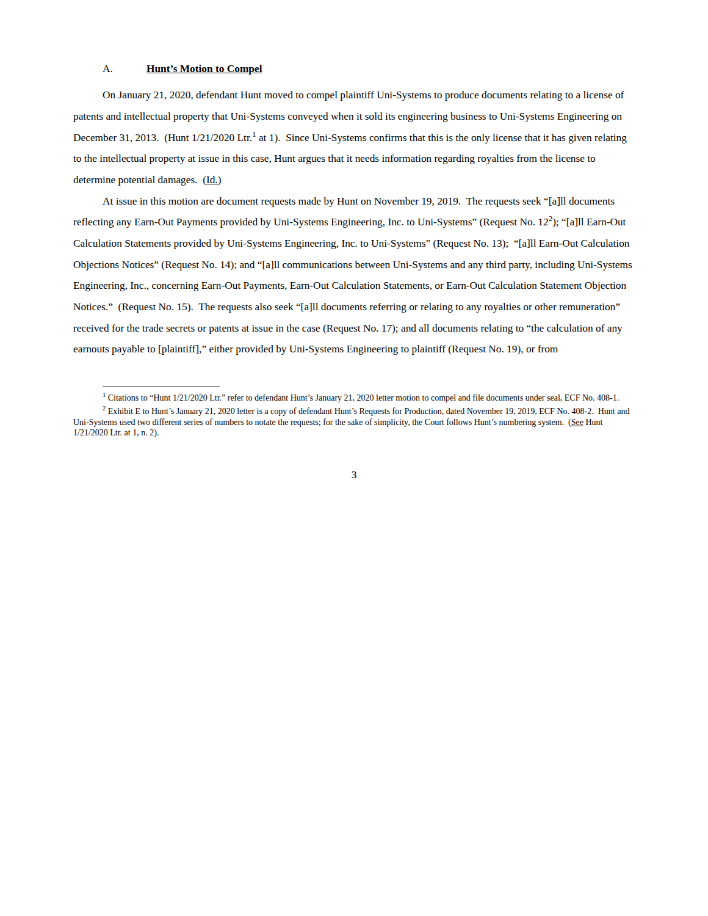A. Hunt’s Motion to Compel
On January 21, 2020, defendant Hunt moved to compel plaintiff Uni-Systems to produce documents relating to a license of patents and intellectual property that Uni-Systems conveyed when it sold its engineering business to Uni-Systems Engineering on December 31, 2013. (Hunt 1/21/2020 Ltr.1 at 1). Since Uni-Systems confirms that this is the only license that it has given relating to the intellectual property at issue in this case, Hunt argues that it needs information regarding royalties from the license to determine potential damages. (Id.)
At issue in this motion are document requests made by Hunt on November 19, 2019. The requests seek “[a]ll documents reflecting any Earn-Out Payments provided by Uni-Systems Engineering, Inc. to Uni-Systems” (Request No. 122); “[a]ll Earn-Out Calculation Statements provided by Uni-Systems Engineering, Inc. to Uni-Systems” (Request No. 13); “[a]ll Earn-Out Calculation Objections Notices” (Request No. 14); and “[a]ll communications between Uni-Systems and any third party, including Uni-Systems Engineering, Inc., concerning Earn-Out Payments, Earn-Out Calculation Statements, or Earn-Out Calculation Statement Objection Notices.” (Request No. 15). The requests also seek “[a]ll documents referring or relating to any royalties or other remuneration” received for the trade secrets or patents at issue in the case (Request No. 17); and all documents relating to “the calculation of any earnouts payable to [plaintiff],” either provided by Uni-Systems Engineering to plaintiff (Request No. 19), or from
1 Citations to “Hunt 1/21/2020 Ltr.” refer to defendant Hunt’s January 21, 2020 letter motion to compel and file documents under seal, ECF No. 408-1.
2 Exhibit E to Hunt’s January 21, 2020 letter is a copy of defendant Hunt’s Requests for Production, dated November 19, 2019, ECF No. 408-2. Hunt and Uni-Systems used two different series of numbers to notate the requests; for the sake of simplicity, the Court follows Hunt’s numbering system. (See Hunt 1/21/2020 Ltr. at 1, n. 2).
3